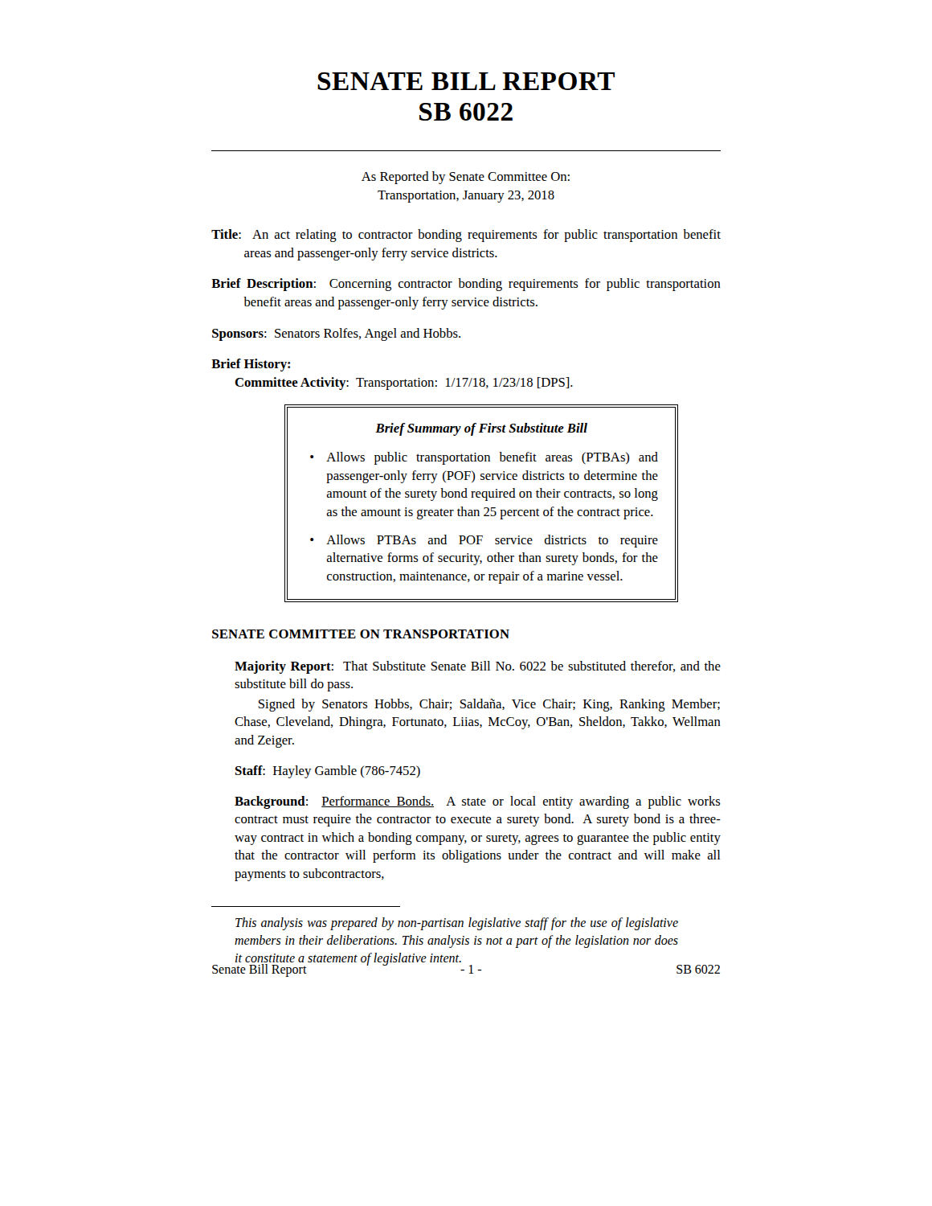SENATE BILL REPORTSB 6022
As Reported by Senate Committee On:
Transportation, January 23, 2018
Title: An act relating to contractor bonding requirements for public transportation benefit areas and passenger-only ferry service districts.
Brief Description: Concerning contractor bonding requirements for public transportation benefit areas and passenger-only ferry service districts.
Sponsors: Senators Rolfes, Angel and Hobbs.
Brief History:
Committee Activity: Transportation: 1/17/18, 1/23/18 [DPS].
Brief Summary of First Substitute Bill
Allows public transportation benefit areas (PTBAs) and passenger-only ferry (POF) service districts to determine the amount of the surety bond required on their contracts, so long as the amount is greater than 25 percent of the contract price.
Allows PTBAs and POF service districts to require alternative forms of security, other than surety bonds, for the construction, maintenance, or repair of a marine vessel.
SENATE COMMITTEE ON TRANSPORTATION
Majority Report: That Substitute Senate Bill No. 6022 be substituted therefor, and the substitute bill do pass.
Signed by Senators Hobbs, Chair; Saldaña, Vice Chair; King, Ranking Member; Chase, Cleveland, Dhingra, Fortunato, Liias, McCoy, O'Ban, Sheldon, Takko, Wellman and Zeiger.
Staff: Hayley Gamble (786-7452)
Background: Performance Bonds. A state or local entity awarding a public works contract must require the contractor to execute a surety bond. A surety bond is a three-way contract in which a bonding company, or surety, agrees to guarantee the public entity that the contractor will perform its obligations under the contract and will make all payments to subcontractors,
This analysis was prepared by non-partisan legislative staff for the use of legislative members in their deliberations. This analysis is not a part of the legislation nor does it constitute a statement of legislative intent.
Senate Bill Report
- 1 -
SB 6022